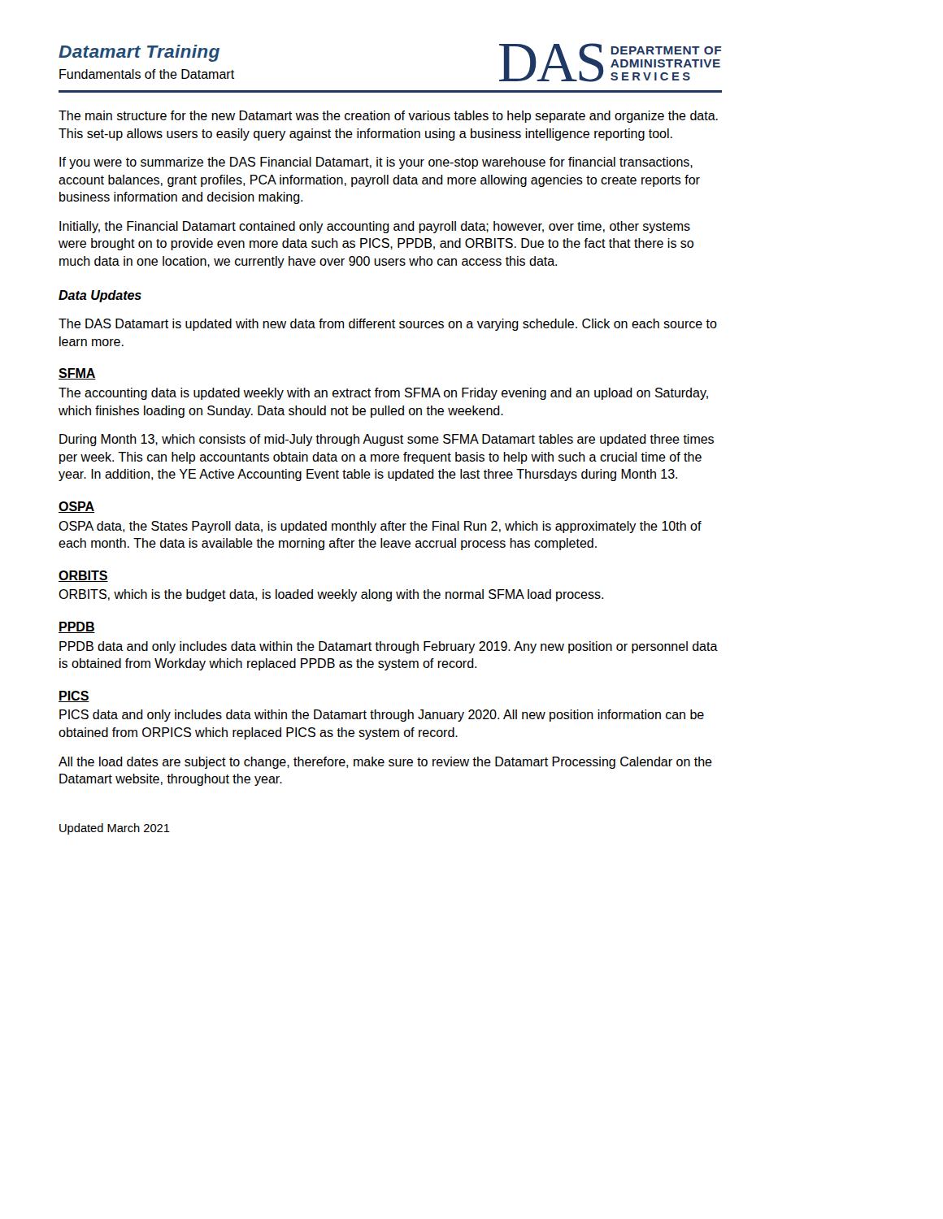Datamart Training
Fundamentals of the Datamart
DAS Department of
Administrative
Services
The main structure for the new Datamart was the creation of various tables to help separate and organize the data. This set-up allows users to easily query against the information using a business intelligence reporting tool.
If you were to summarize the DAS Financial Datamart, it is your one-stop warehouse for financial transactions, account balances, grant profiles, PCA information, payroll data and more allowing agencies to create reports for business information and decision making.
Initially, the Financial Datamart contained only accounting and payroll data; however, over time, other systems were brought on to provide even more data such as PICS, PPDB, and ORBITS. Due to the fact that there is so much data in one location, we currently have over 900 users who can access this data.
Data Updates
The DAS Datamart is updated with new data from different sources on a varying schedule. Click on each source to learn more.
SFMA
The accounting data is updated weekly with an extract from SFMA on Friday evening and an upload on Saturday, which finishes loading on Sunday. Data should not be pulled on the weekend.
During Month 13, which consists of mid-July through August some SFMA Datamart tables are updated three times per week. This can help accountants obtain data on a more frequent basis to help with such a crucial time of the year. In addition, the YE Active Accounting Event table is updated the last three Thursdays during Month 13.
OSPA
OSPA data, the States Payroll data, is updated monthly after the Final Run 2, which is approximately the 10th of each month. The data is available the morning after the leave accrual process has completed.
ORBITS
ORBITS, which is the budget data, is loaded weekly along with the normal SFMA load process.
PPDB
PPDB data and only includes data within the Datamart through February 2019. Any new position or personnel data is obtained from Workday which replaced PPDB as the system of record.
PICS
PICS data and only includes data within the Datamart through January 2020. All new position information can be obtained from ORPICS which replaced PICS as the system of record.
All the load dates are subject to change, therefore, make sure to review the Datamart Processing Calendar on the Datamart website, throughout the year.
Updated March 2021